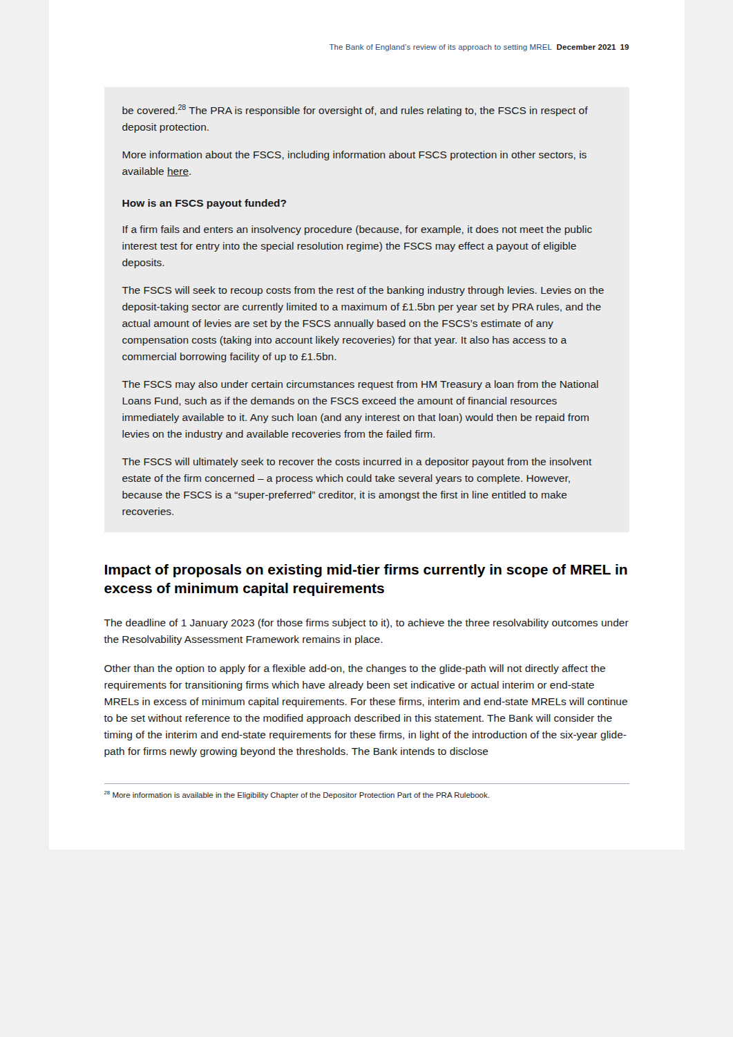The Bank of England’s review of its approach to setting MREL December 202119
be covered.28 The PRA is responsible for oversight of, and rules relating to, the FSCS in respect of deposit protection.
More information about the FSCS, including information about FSCS protection in other sectors, is available here.
How is an FSCS payout funded?
If a firm fails and enters an insolvency procedure (because, for example, it does not meet the public interest test for entry into the special resolution regime) the FSCS may effect a payout of eligible deposits.
The FSCS will seek to recoup costs from the rest of the banking industry through levies. Levies on the deposit-taking sector are currently limited to a maximum of £1.5bn per year set by PRA rules, and the actual amount of levies are set by the FSCS annually based on the FSCS’s estimate of any compensation costs (taking into account likely recoveries) for that year. It also has access to a commercial borrowing facility of up to £1.5bn.
The FSCS may also under certain circumstances request from HM Treasury a loan from the National Loans Fund, such as if the demands on the FSCS exceed the amount of financial resources immediately available to it. Any such loan (and any interest on that loan) would then be repaid from levies on the industry and available recoveries from the failed firm.
The FSCS will ultimately seek to recover the costs incurred in a depositor payout from the insolvent estate of the firm concerned – a process which could take several years to complete. However, because the FSCS is a “super-preferred” creditor, it is amongst the first in line entitled to make recoveries.
Impact of proposals on existing mid-tier firms currently in scope of MREL in excess of minimum capital requirements
The deadline of 1 January 2023 (for those firms subject to it), to achieve the three resolvability outcomes under the Resolvability Assessment Framework remains in place.
Other than the option to apply for a flexible add-on, the changes to the glide-path will not directly affect the requirements for transitioning firms which have already been set indicative or actual interim or end-state MRELs in excess of minimum capital requirements. For these firms, interim and end-state MRELs will continue to be set without reference to the modified approach described in this statement. The Bank will consider the timing of the interim and end-state requirements for these firms, in light of the introduction of the six-year glide-path for firms newly growing beyond the thresholds. The Bank intends to disclose
28 More information is available in the Eligibility Chapter of the Depositor Protection Part of the PRA Rulebook.